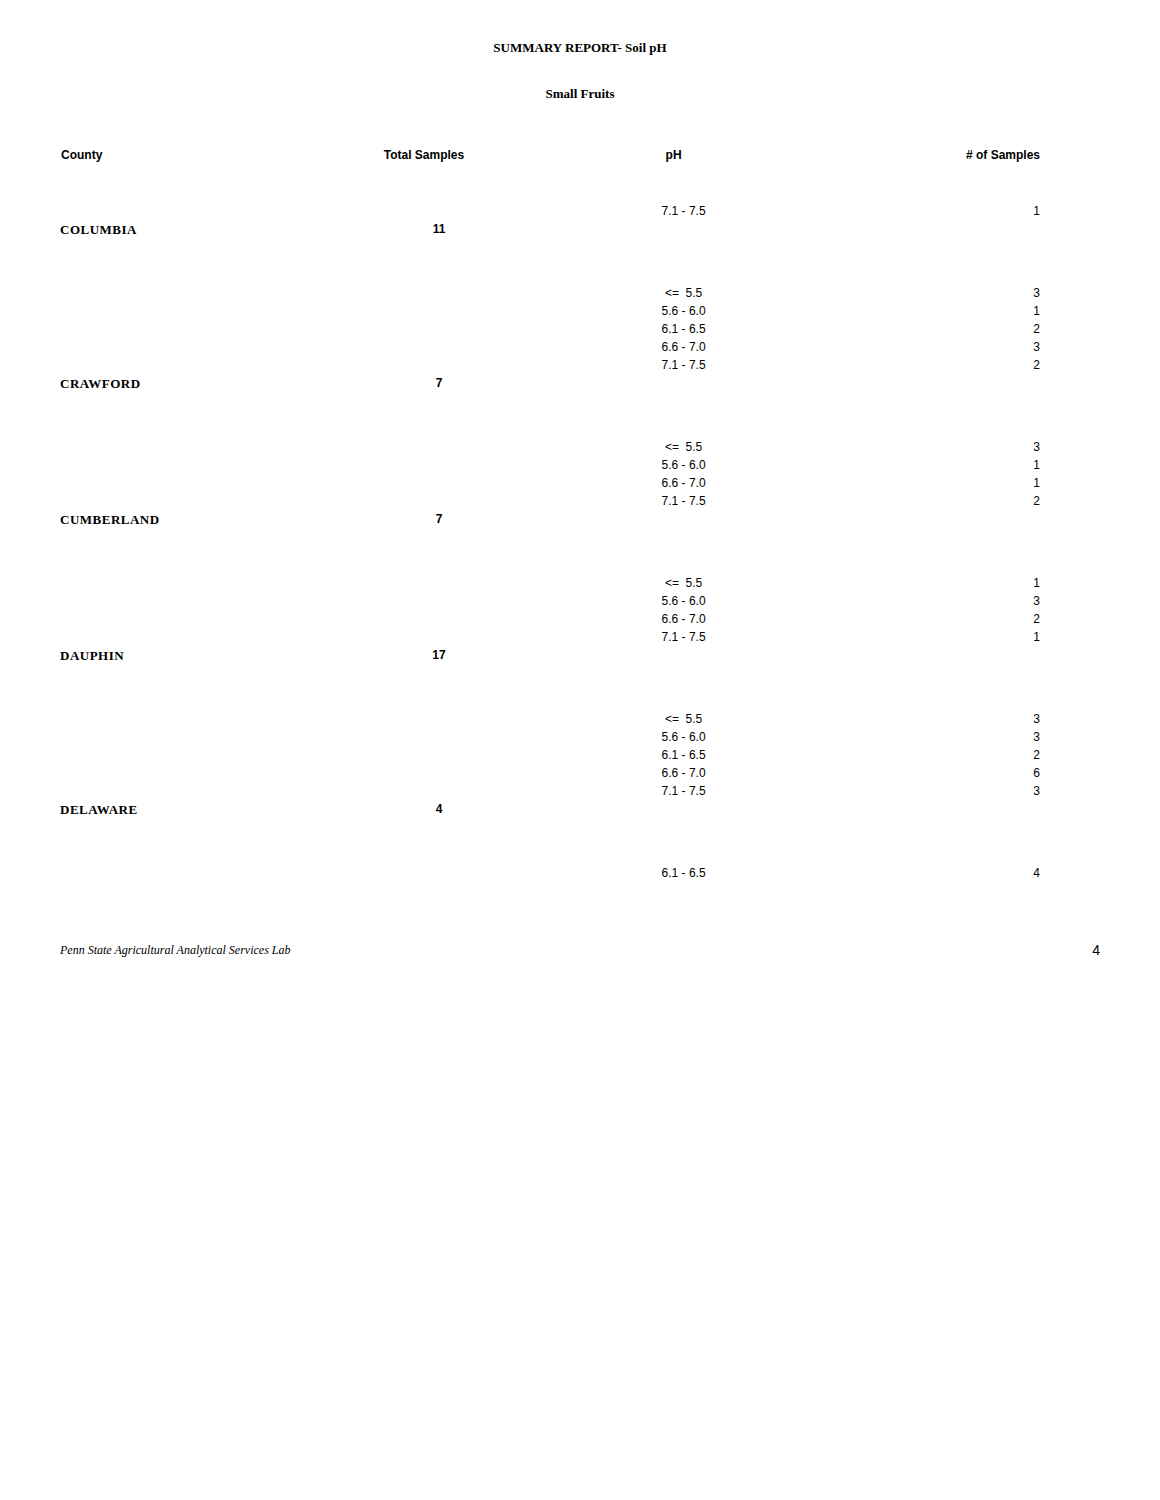SUMMARY REPORT- Soil pH
Small Fruits
| County | Total Samples | pH | # of Samples |
| --- | --- | --- | --- |
| | | 7.1 - 7.5 | 1 |
| COLUMBIA | 11 | | |
| | | <= 5.5 | 3 |
| | | 5.6 - 6.0 | 1 |
| | | 6.1 - 6.5 | 2 |
| | | 6.6 - 7.0 | 3 |
| | | 7.1 - 7.5 | 2 |
| CRAWFORD | 7 | | |
| | | <= 5.5 | 3 |
| | | 5.6 - 6.0 | 1 |
| | | 6.6 - 7.0 | 1 |
| | | 7.1 - 7.5 | 2 |
| CUMBERLAND | 7 | | |
| | | <= 5.5 | 1 |
| | | 5.6 - 6.0 | 3 |
| | | 6.6 - 7.0 | 2 |
| | | 7.1 - 7.5 | 1 |
| DAUPHIN | 17 | | |
| | | <= 5.5 | 3 |
| | | 5.6 - 6.0 | 3 |
| | | 6.1 - 6.5 | 2 |
| | | 6.6 - 7.0 | 6 |
| | | 7.1 - 7.5 | 3 |
| DELAWARE | 4 | | |
| | | 6.1 - 6.5 | 4 |
Penn State Agricultural Analytical Services Lab
4